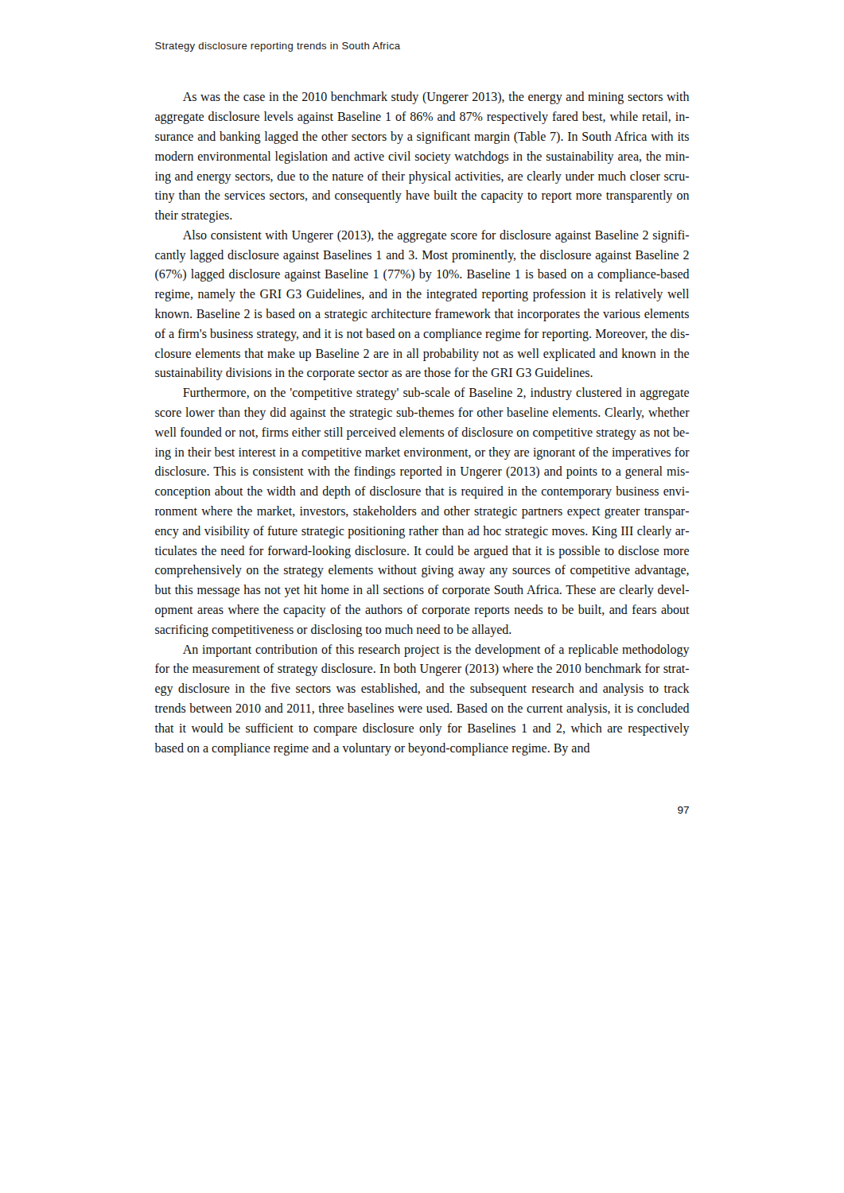Strategy disclosure reporting trends in South Africa
As was the case in the 2010 benchmark study (Ungerer 2013), the energy and mining sectors with aggregate disclosure levels against Baseline 1 of 86% and 87% respectively fared best, while retail, insurance and banking lagged the other sectors by a significant margin (Table 7). In South Africa with its modern environmental legislation and active civil society watchdogs in the sustainability area, the mining and energy sectors, due to the nature of their physical activities, are clearly under much closer scrutiny than the services sectors, and consequently have built the capacity to report more transparently on their strategies.
Also consistent with Ungerer (2013), the aggregate score for disclosure against Baseline 2 significantly lagged disclosure against Baselines 1 and 3. Most prominently, the disclosure against Baseline 2 (67%) lagged disclosure against Baseline 1 (77%) by 10%. Baseline 1 is based on a compliance-based regime, namely the GRI G3 Guidelines, and in the integrated reporting profession it is relatively well known. Baseline 2 is based on a strategic architecture framework that incorporates the various elements of a firm's business strategy, and it is not based on a compliance regime for reporting. Moreover, the disclosure elements that make up Baseline 2 are in all probability not as well explicated and known in the sustainability divisions in the corporate sector as are those for the GRI G3 Guidelines.
Furthermore, on the 'competitive strategy' sub-scale of Baseline 2, industry clustered in aggregate score lower than they did against the strategic sub-themes for other baseline elements. Clearly, whether well founded or not, firms either still perceived elements of disclosure on competitive strategy as not being in their best interest in a competitive market environment, or they are ignorant of the imperatives for disclosure. This is consistent with the findings reported in Ungerer (2013) and points to a general misconception about the width and depth of disclosure that is required in the contemporary business environment where the market, investors, stakeholders and other strategic partners expect greater transparency and visibility of future strategic positioning rather than ad hoc strategic moves. King III clearly articulates the need for forward-looking disclosure. It could be argued that it is possible to disclose more comprehensively on the strategy elements without giving away any sources of competitive advantage, but this message has not yet hit home in all sections of corporate South Africa. These are clearly development areas where the capacity of the authors of corporate reports needs to be built, and fears about sacrificing competitiveness or disclosing too much need to be allayed.
An important contribution of this research project is the development of a replicable methodology for the measurement of strategy disclosure. In both Ungerer (2013) where the 2010 benchmark for strategy disclosure in the five sectors was established, and the subsequent research and analysis to track trends between 2010 and 2011, three baselines were used. Based on the current analysis, it is concluded that it would be sufficient to compare disclosure only for Baselines 1 and 2, which are respectively based on a compliance regime and a voluntary or beyond-compliance regime. By and
97